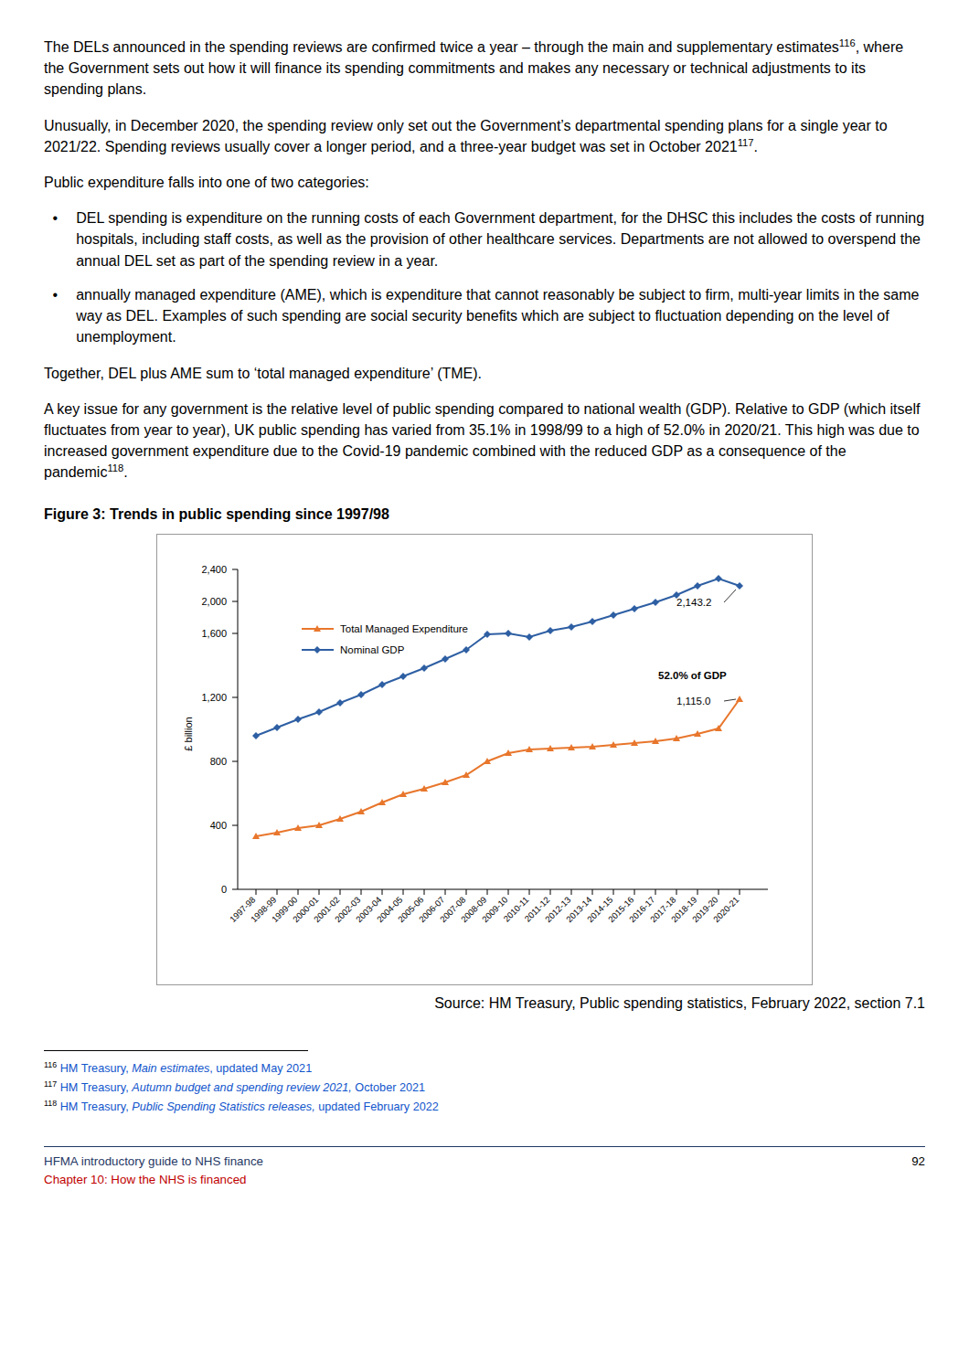The DELs announced in the spending reviews are confirmed twice a year – through the main and supplementary estimates116, where the Government sets out how it will finance its spending commitments and makes any necessary or technical adjustments to its spending plans.
Unusually, in December 2020, the spending review only set out the Government’s departmental spending plans for a single year to 2021/22. Spending reviews usually cover a longer period, and a three-year budget was set in October 2021117.
Public expenditure falls into one of two categories:
DEL spending is expenditure on the running costs of each Government department, for the DHSC this includes the costs of running hospitals, including staff costs, as well as the provision of other healthcare services. Departments are not allowed to overspend the annual DEL set as part of the spending review in a year.
annually managed expenditure (AME), which is expenditure that cannot reasonably be subject to firm, multi-year limits in the same way as DEL. Examples of such spending are social security benefits which are subject to fluctuation depending on the level of unemployment.
Together, DEL plus AME sum to ‘total managed expenditure’ (TME).
A key issue for any government is the relative level of public spending compared to national wealth (GDP). Relative to GDP (which itself fluctuates from year to year), UK public spending has varied from 35.1% in 1998/99 to a high of 52.0% in 2020/21. This high was due to increased government expenditure due to the Covid-19 pandemic combined with the reduced GDP as a consequence of the pandemic118.
Figure 3: Trends in public spending since 1997/98
0 400 800 1,200 1,600 2,000 2,400 £ billion 1997-98 1998-99 1999-00 2000-01 2001-02 2002-03 2003-04 2004-05 2005-06 2006-07 2007-08 2008-09 2009-10 2010-11 2011-12 2012-13 2013-14 2014-15 2015-16 2016-17 2017-18 2018-19 2019-20 2020-21 Total Managed Expenditure Nominal GDP 2,143.2 52.0% of GDP 1,115.0
Source: HM Treasury, Public spending statistics, February 2022, section 7.1
116 HM Treasury, Main estimates, updated May 2021
117 HM Treasury, Autumn budget and spending review 2021, October 2021
118 HM Treasury, Public Spending Statistics releases, updated February 2022
HFMA introductory guide to NHS finance
Chapter 10: How the NHS is financed
92